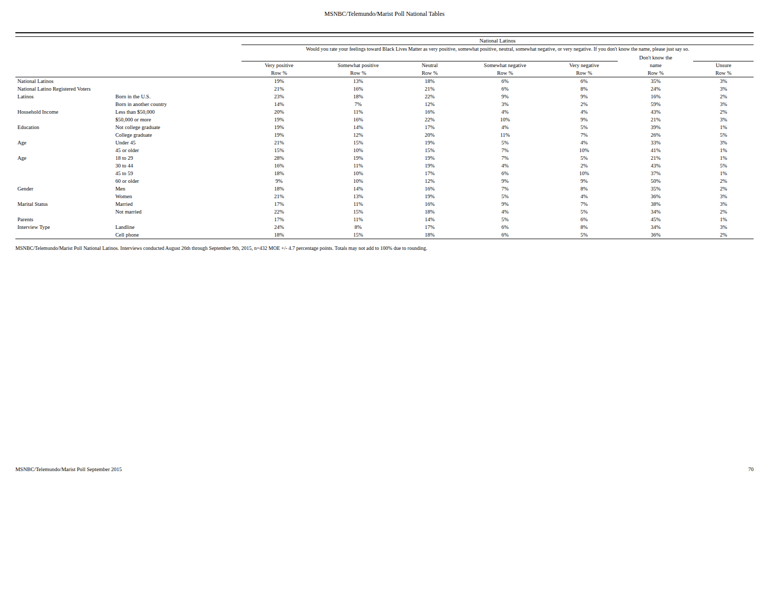MSNBC/Telemundo/Marist Poll National Tables
| | National Latinos |
| | Would you rate your feelings toward Black Lives Matter as very positive, somewhat positive, neutral, somewhat negative, or very negative. If you don't know the name, please just say so. |
| | | Don't know the | |
| | Very positive | Somewhat positive | Neutral | Somewhat negative | Very negative | name | Unsure |
| | Row % | Row % | Row % | Row % | Row % | Row % | Row % |
| National Latinos | | 19% | 13% | 18% | 6% | 6% | 35% | 3% |
| National Latino Registered Voters | | 21% | 16% | 21% | 6% | 8% | 24% | 3% |
| Latinos | Born in the U.S. | 23% | 18% | 22% | 9% | 9% | 16% | 2% |
| | Born in another country | 14% | 7% | 12% | 3% | 2% | 59% | 3% |
| Household Income | Less than $50,000 | 20% | 11% | 16% | 4% | 4% | 43% | 2% |
| | $50,000 or more | 19% | 16% | 22% | 10% | 9% | 21% | 3% |
| Education | Not college graduate | 19% | 14% | 17% | 4% | 5% | 39% | 1% |
| | College graduate | 19% | 12% | 20% | 11% | 7% | 26% | 5% |
| Age | Under 45 | 21% | 15% | 19% | 5% | 4% | 33% | 3% |
| | 45 or older | 15% | 10% | 15% | 7% | 10% | 41% | 1% |
| Age | 18 to 29 | 28% | 19% | 19% | 7% | 5% | 21% | 1% |
| | 30 to 44 | 16% | 11% | 19% | 4% | 2% | 43% | 5% |
| | 45 to 59 | 18% | 10% | 17% | 6% | 10% | 37% | 1% |
| | 60 or older | 9% | 10% | 12% | 9% | 9% | 50% | 2% |
| Gender | Men | 18% | 14% | 16% | 7% | 8% | 35% | 2% |
| | Women | 21% | 13% | 19% | 5% | 4% | 36% | 3% |
| Marital Status | Married | 17% | 11% | 16% | 9% | 7% | 38% | 3% |
| | Not married | 22% | 15% | 18% | 4% | 5% | 34% | 2% |
| Parents | | 17% | 11% | 14% | 5% | 6% | 45% | 1% |
| Interview Type | Landline | 24% | 8% | 17% | 6% | 8% | 34% | 3% |
| | Cell phone | 18% | 15% | 18% | 6% | 5% | 36% | 2% |
MSNBC/Telemundo/Marist Poll National Latinos. Interviews conducted August 26th through September 9th, 2015, n=432 MOE +/- 4.7 percentage points. Totals may not add to 100% due to rounding.
MSNBC/Telemundo/Marist Poll September 2015
70